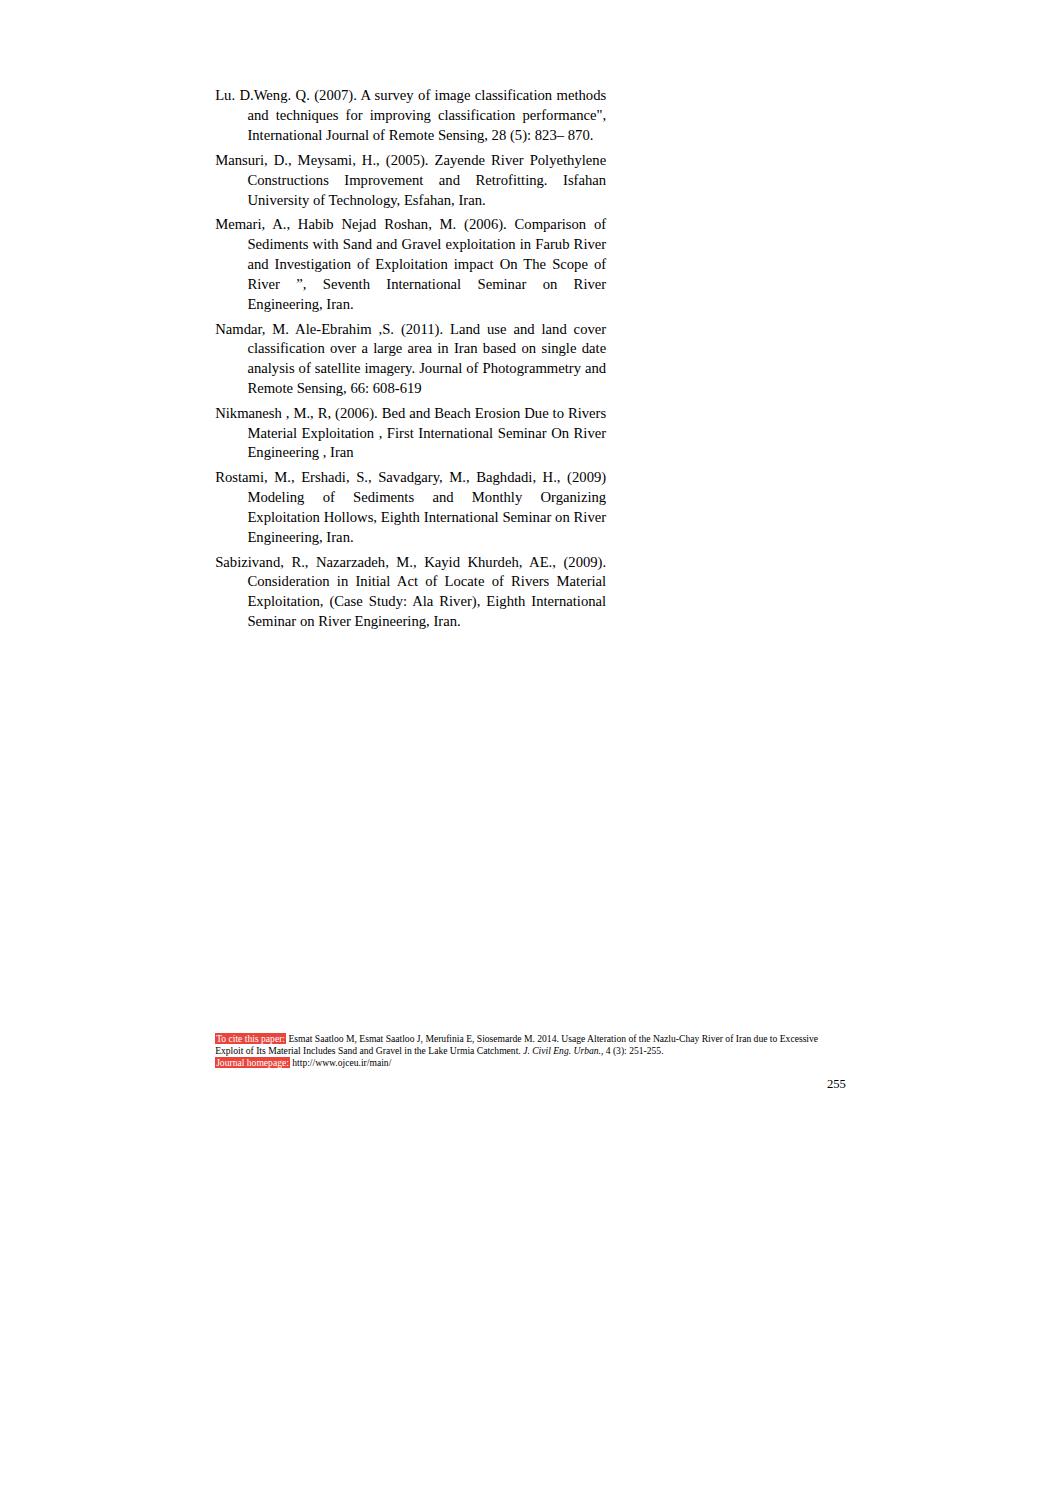Lu. D.Weng. Q. (2007). A survey of image classification methods and techniques for improving classification performance", International Journal of Remote Sensing, 28 (5): 823– 870.
Mansuri, D., Meysami, H., (2005). Zayende River Polyethylene Constructions Improvement and Retrofitting. Isfahan University of Technology, Esfahan, Iran.
Memari, A., Habib Nejad Roshan, M. (2006). Comparison of Sediments with Sand and Gravel exploitation in Farub River and Investigation of Exploitation impact On The Scope of River ”, Seventh International Seminar on River Engineering, Iran.
Namdar, M. Ale-Ebrahim ,S. (2011). Land use and land cover classification over a large area in Iran based on single date analysis of satellite imagery. Journal of Photogrammetry and Remote Sensing, 66: 608-619
Nikmanesh , M., R, (2006). Bed and Beach Erosion Due to Rivers Material Exploitation , First International Seminar On River Engineering , Iran
Rostami, M., Ershadi, S., Savadgary, M., Baghdadi, H., (2009) Modeling of Sediments and Monthly Organizing Exploitation Hollows, Eighth International Seminar on River Engineering, Iran.
Sabizivand, R., Nazarzadeh, M., Kayid Khurdeh, AE., (2009). Consideration in Initial Act of Locate of Rivers Material Exploitation, (Case Study: Ala River), Eighth International Seminar on River Engineering, Iran.
To cite this paper: Esmat Saatloo M, Esmat Saatloo J, Merufinia E, Siosemarde M. 2014. Usage Alteration of the Nazlu-Chay River of Iran due to Excessive Exploit of Its Material Includes Sand and Gravel in the Lake Urmia Catchment. J. Civil Eng. Urban., 4 (3): 251-255.
Journal homepage: http://www.ojceu.ir/main/
255